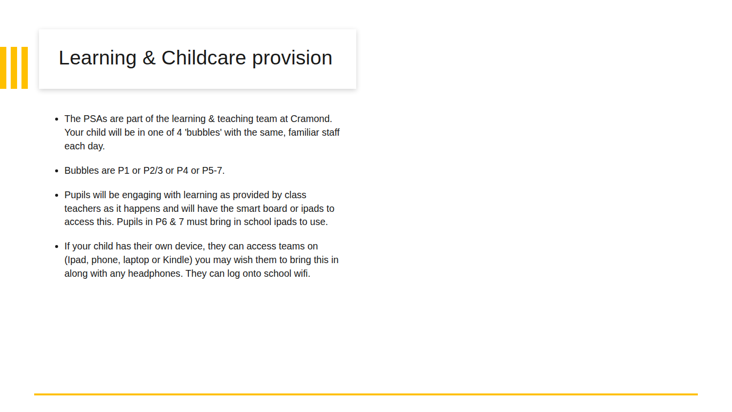Learning & Childcare provision
The PSAs are part of the learning & teaching team at Cramond. Your child will be in one of 4 'bubbles' with the same, familiar staff each day.
Bubbles are P1 or P2/3 or P4 or P5-7.
Pupils will be engaging with learning as provided by class teachers as it happens and will have the smart board or ipads to access this. Pupils in P6 & 7 must bring in school ipads to use.
If your child has their own device, they can access teams on (Ipad, phone, laptop or Kindle) you may wish them to bring this in along with any headphones. They can log onto school wifi.